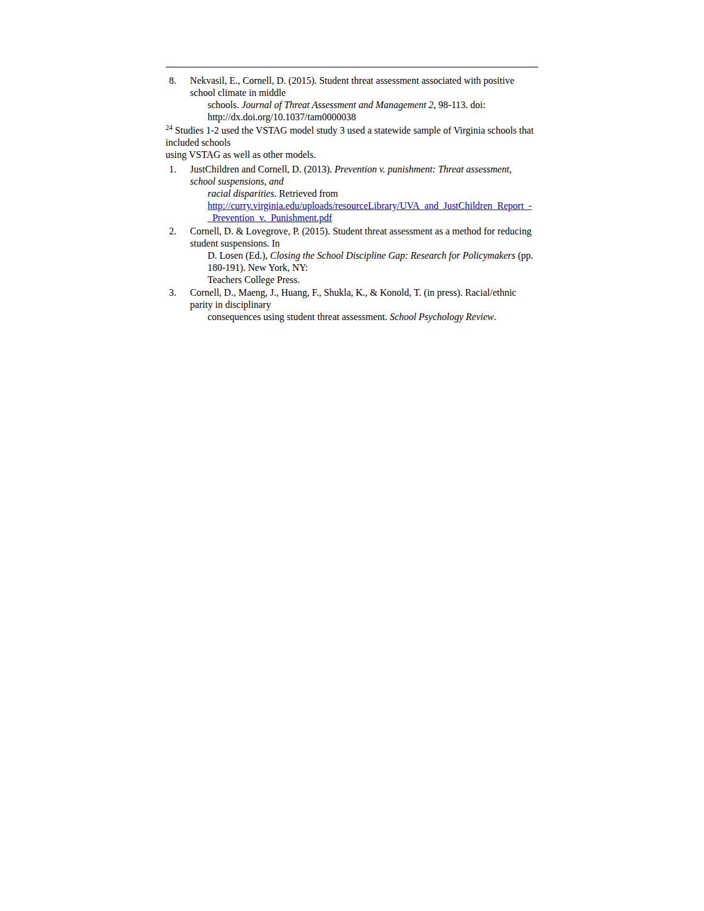8. Nekvasil, E., Cornell, D. (2015). Student threat assessment associated with positive school climate in middle schools. Journal of Threat Assessment and Management 2, 98-113. doi: http://dx.doi.org/10.1037/tam0000038
24 Studies 1-2 used the VSTAG model study 3 used a statewide sample of Virginia schools that included schools using VSTAG as well as other models.
1. JustChildren and Cornell, D. (2013). Prevention v. punishment: Threat assessment, school suspensions, and racial disparities. Retrieved from http://curry.virginia.edu/uploads/resourceLibrary/UVA_and_JustChildren_Report_- _Prevention_v._Punishment.pdf
2. Cornell, D. & Lovegrove, P. (2015). Student threat assessment as a method for reducing student suspensions. In D. Losen (Ed.), Closing the School Discipline Gap: Research for Policymakers (pp. 180-191). New York, NY: Teachers College Press.
3. Cornell, D., Maeng, J., Huang, F., Shukla, K., & Konold, T. (in press). Racial/ethnic parity in disciplinary consequences using student threat assessment. School Psychology Review.